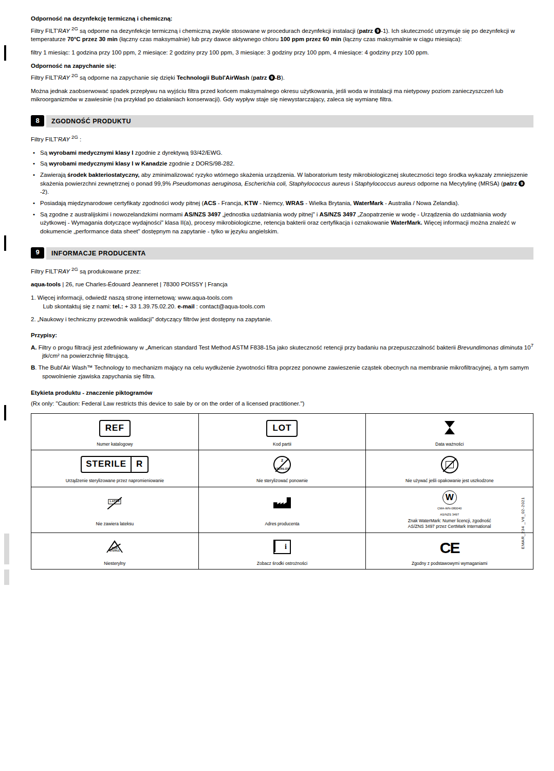Odporność na dezynfekcję termiczną i chemiczną:
Filtry FILT'RAY 2G są odporne na dezynfekcje termiczną i chemiczną zwykle stosowane w procedurach dezynfekcji instalacji (patrz 9-1). Ich skuteczność utrzymuje się po dezynfekcji w temperaturze 70°C przez 30 min (łączny czas maksymalnie) lub przy dawce aktywnego chloru 100 ppm przez 60 min (łączny czas maksymalnie w ciągu miesiąca):
filtry 1 miesiąc: 1 godzina przy 100 ppm, 2 miesiące: 2 godziny przy 100 ppm, 3 miesiące: 3 godziny przy 100 ppm, 4 miesiące: 4 godziny przy 100 ppm.
Odporność na zapychanie się:
Filtry FILT'RAY 2G są odporne na zapychanie się dzięki Technologii Bubl'AirWash (patrz 9-B).
Można jednak zaobserwować spadek przepływu na wyjściu filtra przed końcem maksymalnego okresu użytkowania, jeśli woda w instalacji ma nietypowy poziom zanieczyszczeń lub mikroorganizmów w zawiesinie (na przykład po działaniach konserwacji). Gdy wypływ staje się niewystarczający, zaleca się wymianę filtra.
8
ZGODNOŚĆ PRODUKTU
Filtry FILT'RAY 2G :
Są wyrobami medycznymi klasy I zgodnie z dyrektywą 93/42/EWG.
Są wyrobami medycznymi klasy I w Kanadzie zgodnie z DORS/98-282.
Zawierają środek bakteriostatyczny, aby zminimalizować ryzyko wtórnego skażenia urządzenia. W laboratorium testy mikrobiologicznej skuteczności tego środka wykazały zmniejszenie skażenia powierzchni zewnętrznej o ponad 99,9% Pseudomonas aeruginosa, Escherichia coli, Staphylococcus aureus i Staphylococcus aureus odporne na Mecytylinę (MRSA) (patrz 9-2).
Posiadają międzynarodowe certyfikaty zgodności wody pitnej (ACS - Francja, KTW - Niemcy, WRAS - Wielka Brytania, WaterMark - Australia / Nowa Zelandia).
Są zgodne z australijskimi i nowozelandzkimi normami AS/NZS 3497 „jednostka uzdatniania wody pitnej" i AS/NZS 3497 „Zaopatrzenie w wodę - Urządzenia do uzdatniania wody użytkowej - Wymagania dotyczące wydajności" klasa II(a), procesy mikrobiologiczne, retencja bakterii oraz certyfikacja i oznakowanie WaterMark. Więcej informacji można znaleźć w dokumencie „performance data sheet" dostępnym na zapytanie - tylko w języku angielskim.
9
INFORMACJE PRODUCENTA
Filtry FILT'RAY 2G są produkowane przez:
aqua-tools | 26, rue Charles-Édouard Jeanneret | 78300 POISSY | Francja
1. Więcej informacji, odwiedź naszą stronę internetową: www.aqua-tools.com
Lub skontaktuj się z nami: tel.: + 33 1.39.75.02.20. e-mail : contact@aqua-tools.com
2. „Naukowy i techniczny przewodnik walidacji" dotyczący filtrów jest dostępny na zapytanie.
Przypisy:
A. Filtry o progu filtracji jest zdefiniowany w „American standard Test Method ASTM F838-15a jako skuteczność retencji przy badaniu na przepuszczalność bakterii Brevundimonas diminuta 107 jtk/cm² na powierzchnię filtrującą.
B. The Bubl'Air Wash™ Technology to mechanizm mający na celu wydłużenie żywotności filtra poprzez ponowne zawieszenie cząstek obecnych na membranie mikrofiltracyjnej, a tym samym spowolnienie zjawiska zapychania się filtra.
Etykieta produktu - znaczenie piktogramów
(Rx only: "Caution: Federal Law restricts this device to sale by or on the order of a licensed practitioner.")
| REF | LOT | |
| Numer katalogowy | Kod partii | Data ważności |
| STERILE R | 2 STERILIZE | |
| Urządzenie sterylizowane przez napromieniowanie | Nie sterylizować ponownie | Nie używać jeśli opakowanie jest uszkodzone |
| LATEX | | W CMA-WN-080040 AS/NZS 3497 |
| Nie zawiera lateksu | Adres producenta | Znak WaterMark: Numer licencji, zgodność AS/ZNS 3497 przez CertMark International |
| NON STERILE | i | CE |
| Niesterylny | Zobacz środki ostrożności | Zgodny z podstawowymi wymaganiami |
EMAR_234 _V6_02-2021